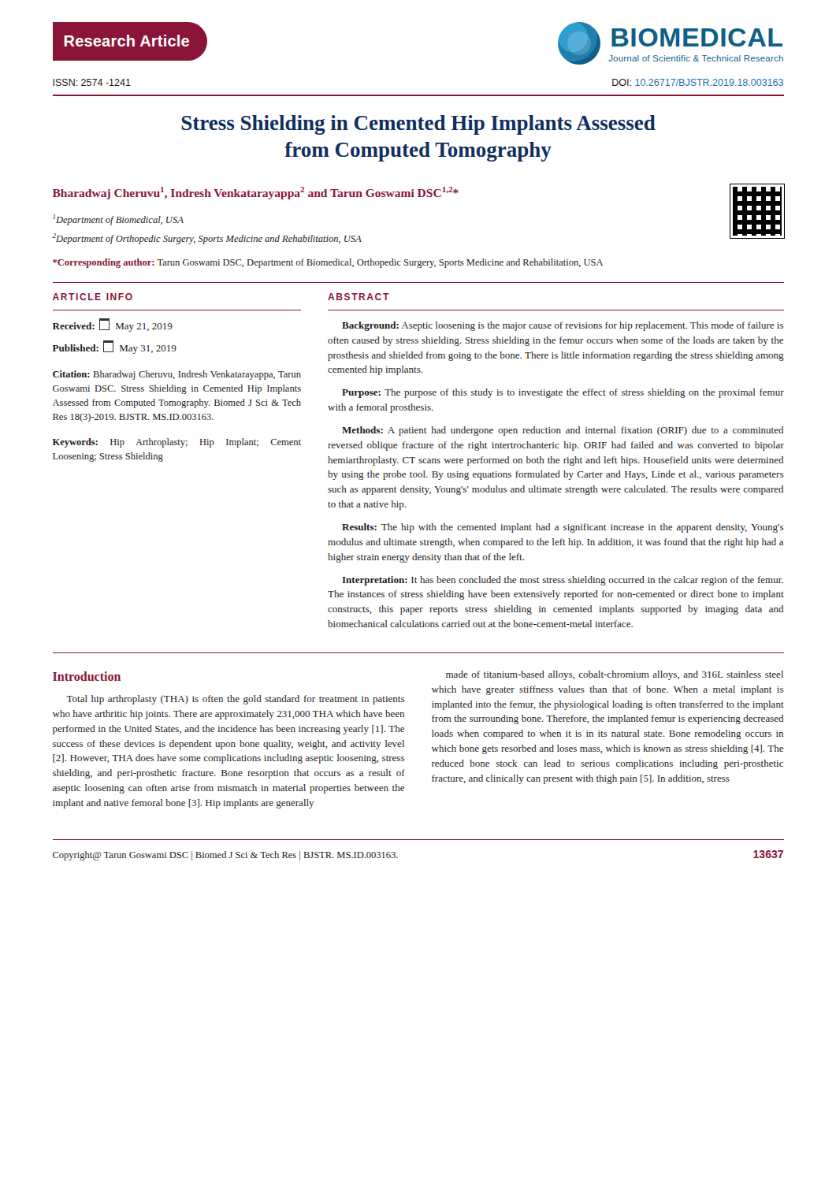Research Article
BIOMEDICAL
Journal of Scientific & Technical Research
ISSN: 2574 -1241
DOI: 10.26717/BJSTR.2019.18.003163
Stress Shielding in Cemented Hip Implants Assessed
from Computed Tomography
Bharadwaj Cheruvu1, Indresh Venkatarayappa2 and Tarun Goswami DSC1,2*
1Department of Biomedical, USA
2Department of Orthopedic Surgery, Sports Medicine and Rehabilitation, USA
*Corresponding author: Tarun Goswami DSC, Department of Biomedical, Orthopedic Surgery, Sports Medicine and Rehabilitation, USA
Article Info
Received: May 21, 2019
Published: May 31, 2019
Citation: Bharadwaj Cheruvu, Indresh Venkatarayappa, Tarun Goswami DSC. Stress Shielding in Cemented Hip Implants Assessed from Computed Tomography. Biomed J Sci & Tech Res 18(3)-2019. BJSTR. MS.ID.003163.
Keywords: Hip Arthroplasty; Hip Implant; Cement Loosening; Stress Shielding
Abstract
Background: Aseptic loosening is the major cause of revisions for hip replacement. This mode of failure is often caused by stress shielding. Stress shielding in the femur occurs when some of the loads are taken by the prosthesis and shielded from going to the bone. There is little information regarding the stress shielding among cemented hip implants.
Purpose: The purpose of this study is to investigate the effect of stress shielding on the proximal femur with a femoral prosthesis.
Methods: A patient had undergone open reduction and internal fixation (ORIF) due to a comminuted reversed oblique fracture of the right intertrochanteric hip. ORIF had failed and was converted to bipolar hemiarthroplasty. CT scans were performed on both the right and left hips. Housefield units were determined by using the probe tool. By using equations formulated by Carter and Hays, Linde et al., various parameters such as apparent density, Young's' modulus and ultimate strength were calculated. The results were compared to that a native hip.
Results: The hip with the cemented implant had a significant increase in the apparent density, Young's modulus and ultimate strength, when compared to the left hip. In addition, it was found that the right hip had a higher strain energy density than that of the left.
Interpretation: It has been concluded the most stress shielding occurred in the calcar region of the femur. The instances of stress shielding have been extensively reported for non-cemented or direct bone to implant constructs, this paper reports stress shielding in cemented implants supported by imaging data and biomechanical calculations carried out at the bone-cement-metal interface.
Introduction
Total hip arthroplasty (THA) is often the gold standard for treatment in patients who have arthritic hip joints. There are approximately 231,000 THA which have been performed in the United States, and the incidence has been increasing yearly [1]. The success of these devices is dependent upon bone quality, weight, and activity level [2]. However, THA does have some complications including aseptic loosening, stress shielding, and peri-prosthetic fracture. Bone resorption that occurs as a result of aseptic loosening can often arise from mismatch in material properties between the implant and native femoral bone [3]. Hip implants are generally
made of titanium-based alloys, cobalt-chromium alloys, and 316L stainless steel which have greater stiffness values than that of bone. When a metal implant is implanted into the femur, the physiological loading is often transferred to the implant from the surrounding bone. Therefore, the implanted femur is experiencing decreased loads when compared to when it is in its natural state. Bone remodeling occurs in which bone gets resorbed and loses mass, which is known as stress shielding [4]. The reduced bone stock can lead to serious complications including peri-prosthetic fracture, and clinically can present with thigh pain [5]. In addition, stress
Copyright@ Tarun Goswami DSC | Biomed J Sci & Tech Res | BJSTR. MS.ID.003163.
13637